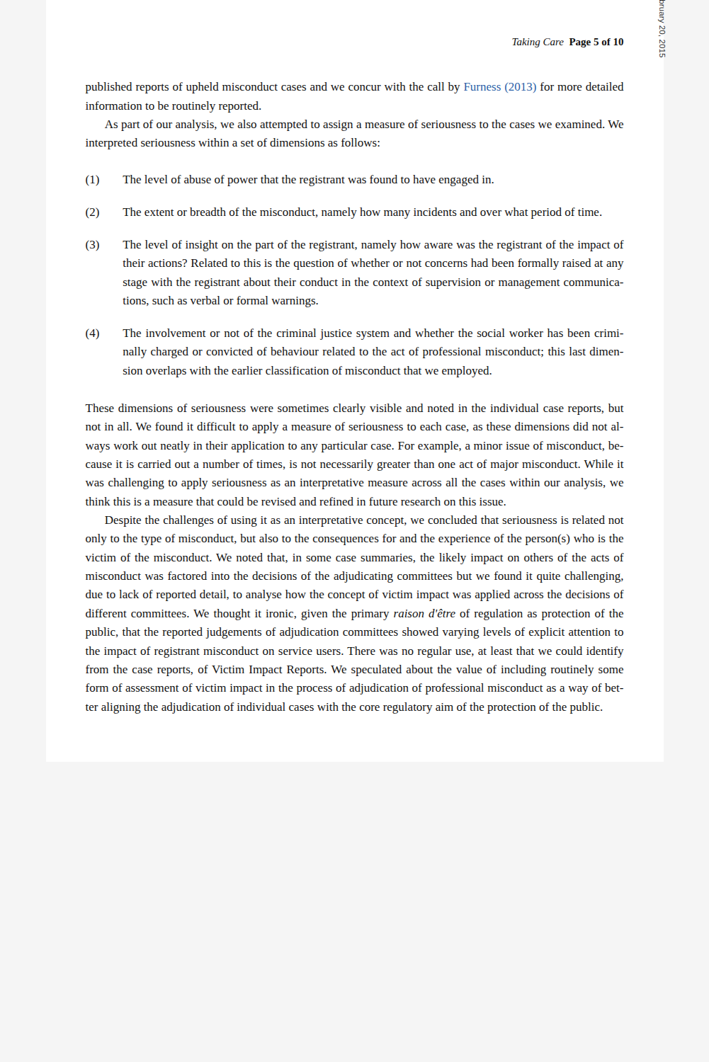Taking Care Page 5 of 10
published reports of upheld misconduct cases and we concur with the call by Furness (2013) for more detailed information to be routinely reported.
As part of our analysis, we also attempted to assign a measure of seriousness to the cases we examined. We interpreted seriousness within a set of dimensions as follows:
The level of abuse of power that the registrant was found to have engaged in.
The extent or breadth of the misconduct, namely how many incidents and over what period of time.
The level of insight on the part of the registrant, namely how aware was the registrant of the impact of their actions? Related to this is the question of whether or not concerns had been formally raised at any stage with the registrant about their conduct in the context of supervision or management communications, such as verbal or formal warnings.
The involvement or not of the criminal justice system and whether the social worker has been criminally charged or convicted of behaviour related to the act of professional misconduct; this last dimension overlaps with the earlier classification of misconduct that we employed.
These dimensions of seriousness were sometimes clearly visible and noted in the individual case reports, but not in all. We found it difficult to apply a measure of seriousness to each case, as these dimensions did not always work out neatly in their application to any particular case. For example, a minor issue of misconduct, because it is carried out a number of times, is not necessarily greater than one act of major misconduct. While it was challenging to apply seriousness as an interpretative measure across all the cases within our analysis, we think this is a measure that could be revised and refined in future research on this issue.
Despite the challenges of using it as an interpretative concept, we concluded that seriousness is related not only to the type of misconduct, but also to the consequences for and the experience of the person(s) who is the victim of the misconduct. We noted that, in some case summaries, the likely impact on others of the acts of misconduct was factored into the decisions of the adjudicating committees but we found it quite challenging, due to lack of reported detail, to analyse how the concept of victim impact was applied across the decisions of different committees. We thought it ironic, given the primary raison d'être of regulation as protection of the public, that the reported judgements of adjudication committees showed varying levels of explicit attention to the impact of registrant misconduct on service users. There was no regular use, at least that we could identify from the case reports, of Victim Impact Reports. We speculated about the value of including routinely some form of assessment of victim impact in the process of adjudication of professional misconduct as a way of better aligning the adjudication of individual cases with the core regulatory aim of the protection of the public.
Downloaded from http://bjsw.oxfordjournals.org/ at Trinity College Dublin on February 20, 2015